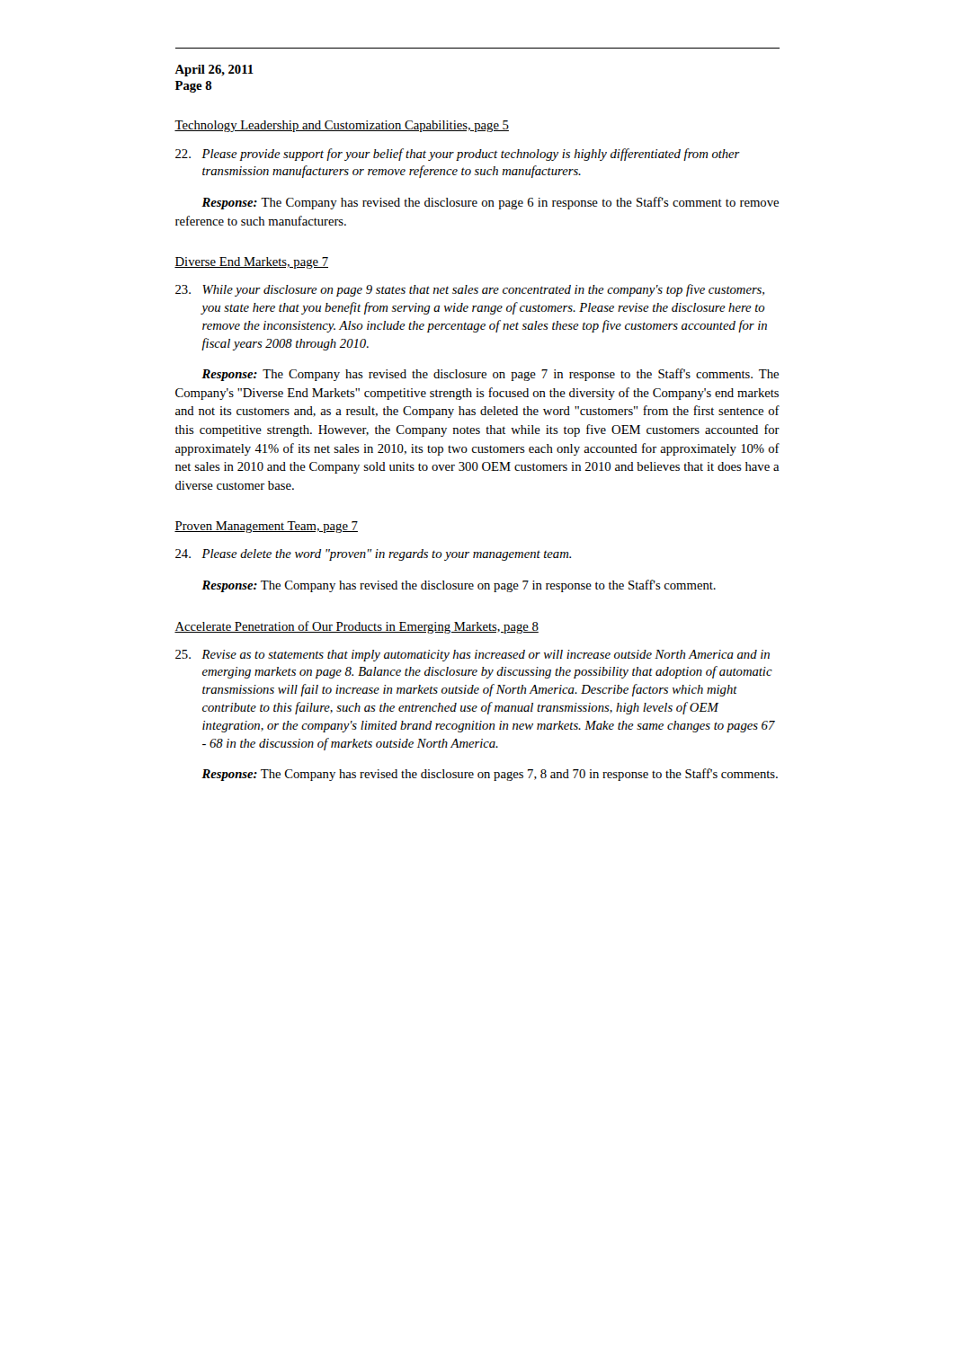April 26, 2011
Page 8
Technology Leadership and Customization Capabilities, page 5
22.
Please provide support for your belief that your product technology is highly differentiated from other transmission manufacturers or remove reference to such manufacturers.
Response: The Company has revised the disclosure on page 6 in response to the Staff's comment to remove reference to such manufacturers.
Diverse End Markets, page 7
23.
While your disclosure on page 9 states that net sales are concentrated in the company's top five customers, you state here that you benefit from serving a wide range of customers. Please revise the disclosure here to remove the inconsistency. Also include the percentage of net sales these top five customers accounted for in fiscal years 2008 through 2010.
Response: The Company has revised the disclosure on page 7 in response to the Staff's comments. The Company's "Diverse End Markets" competitive strength is focused on the diversity of the Company's end markets and not its customers and, as a result, the Company has deleted the word "customers" from the first sentence of this competitive strength. However, the Company notes that while its top five OEM customers accounted for approximately 41% of its net sales in 2010, its top two customers each only accounted for approximately 10% of net sales in 2010 and the Company sold units to over 300 OEM customers in 2010 and believes that it does have a diverse customer base.
Proven Management Team, page 7
24.
Please delete the word "proven" in regards to your management team.
Response: The Company has revised the disclosure on page 7 in response to the Staff's comment.
Accelerate Penetration of Our Products in Emerging Markets, page 8
25.
Revise as to statements that imply automaticity has increased or will increase outside North America and in emerging markets on page 8. Balance the disclosure by discussing the possibility that adoption of automatic transmissions will fail to increase in markets outside of North America. Describe factors which might contribute to this failure, such as the entrenched use of manual transmissions, high levels of OEM integration, or the company's limited brand recognition in new markets. Make the same changes to pages 67 - 68 in the discussion of markets outside North America.
Response: The Company has revised the disclosure on pages 7, 8 and 70 in response to the Staff's comments.